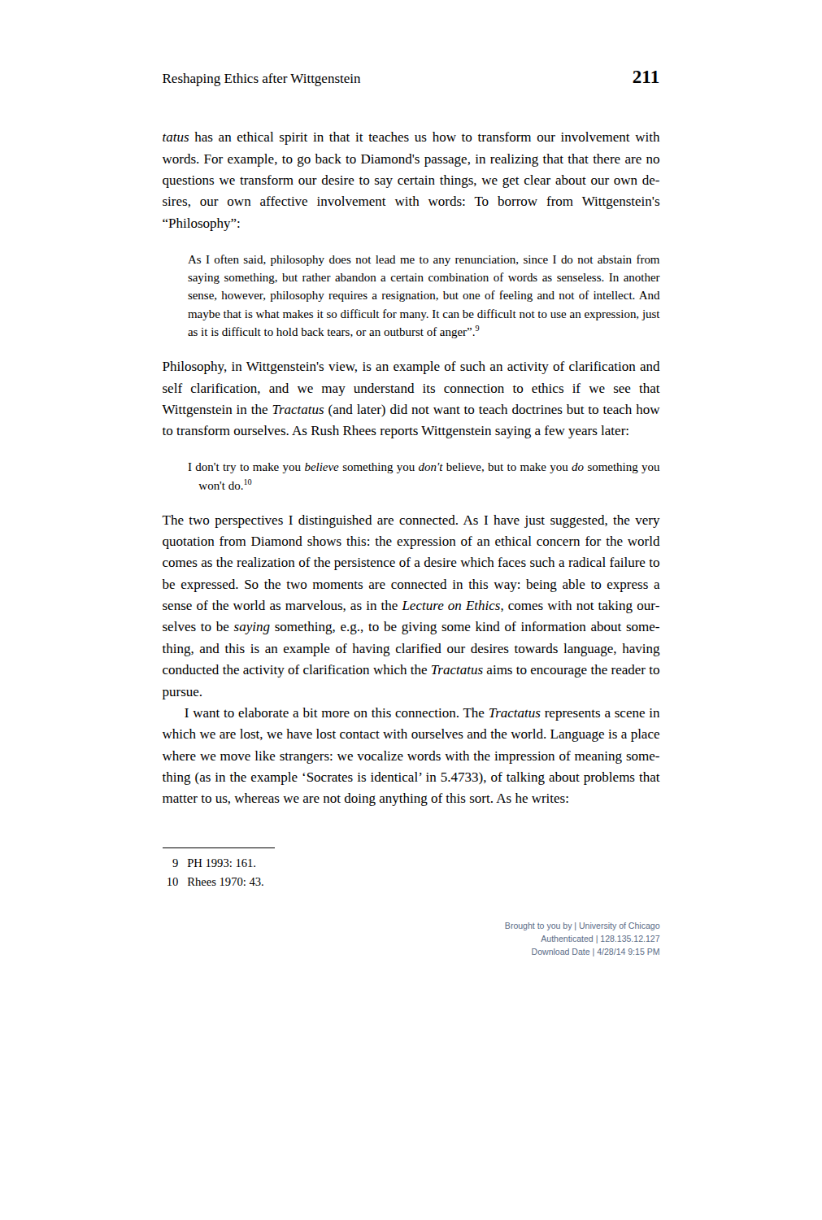Reshaping Ethics after Wittgenstein 211
tatus has an ethical spirit in that it teaches us how to transform our involvement with words. For example, to go back to Diamond's passage, in realizing that that there are no questions we transform our desire to say certain things, we get clear about our own desires, our own affective involvement with words: To borrow from Wittgenstein's “Philosophy”:
As I often said, philosophy does not lead me to any renunciation, since I do not abstain from saying something, but rather abandon a certain combination of words as senseless. In another sense, however, philosophy requires a resignation, but one of feeling and not of intellect. And maybe that is what makes it so difficult for many. It can be difficult not to use an expression, just as it is difficult to hold back tears, or an outburst of anger”.9
Philosophy, in Wittgenstein's view, is an example of such an activity of clarification and self clarification, and we may understand its connection to ethics if we see that Wittgenstein in the Tractatus (and later) did not want to teach doctrines but to teach how to transform ourselves. As Rush Rhees reports Wittgenstein saying a few years later:
I don't try to make you believe something you don't believe, but to make you do something you won't do.10
The two perspectives I distinguished are connected. As I have just suggested, the very quotation from Diamond shows this: the expression of an ethical concern for the world comes as the realization of the persistence of a desire which faces such a radical failure to be expressed. So the two moments are connected in this way: being able to express a sense of the world as marvelous, as in the Lecture on Ethics, comes with not taking ourselves to be saying something, e.g., to be giving some kind of information about something, and this is an example of having clarified our desires towards language, having conducted the activity of clarification which the Tractatus aims to encourage the reader to pursue.
I want to elaborate a bit more on this connection. The Tractatus represents a scene in which we are lost, we have lost contact with ourselves and the world. Language is a place where we move like strangers: we vocalize words with the impression of meaning something (as in the example ‘Socrates is identical’ in 5.4733), of talking about problems that matter to us, whereas we are not doing anything of this sort. As he writes:
9 PH 1993: 161.
10 Rhees 1970: 43.
Brought to you by | University of Chicago
Authenticated | 128.135.12.127
Download Date | 4/28/14 9:15 PM